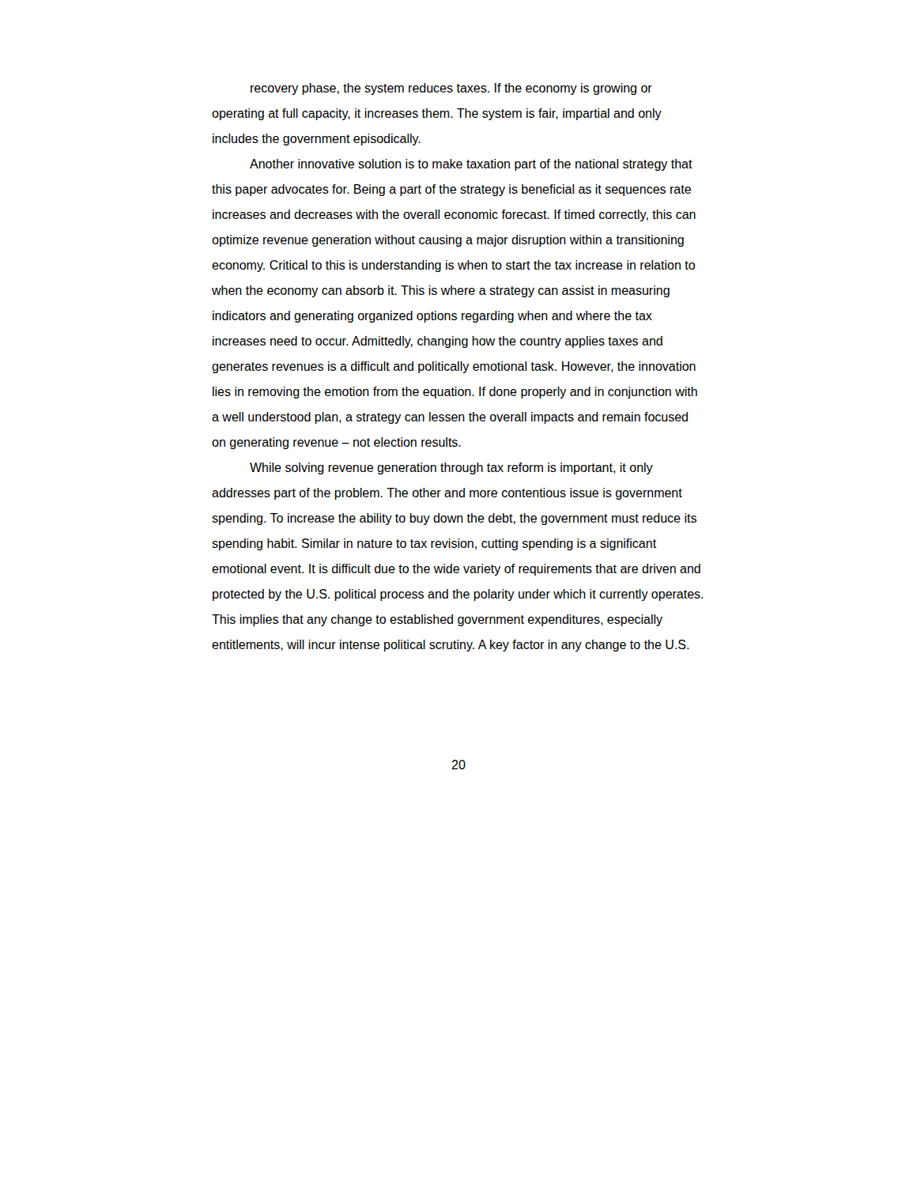recovery phase, the system reduces taxes. If the economy is growing or operating at full capacity, it increases them. The system is fair, impartial and only includes the government episodically.
Another innovative solution is to make taxation part of the national strategy that this paper advocates for. Being a part of the strategy is beneficial as it sequences rate increases and decreases with the overall economic forecast. If timed correctly, this can optimize revenue generation without causing a major disruption within a transitioning economy. Critical to this is understanding is when to start the tax increase in relation to when the economy can absorb it. This is where a strategy can assist in measuring indicators and generating organized options regarding when and where the tax increases need to occur. Admittedly, changing how the country applies taxes and generates revenues is a difficult and politically emotional task. However, the innovation lies in removing the emotion from the equation. If done properly and in conjunction with a well understood plan, a strategy can lessen the overall impacts and remain focused on generating revenue – not election results.
While solving revenue generation through tax reform is important, it only addresses part of the problem. The other and more contentious issue is government spending. To increase the ability to buy down the debt, the government must reduce its spending habit. Similar in nature to tax revision, cutting spending is a significant emotional event. It is difficult due to the wide variety of requirements that are driven and protected by the U.S. political process and the polarity under which it currently operates. This implies that any change to established government expenditures, especially entitlements, will incur intense political scrutiny. A key factor in any change to the U.S.
20